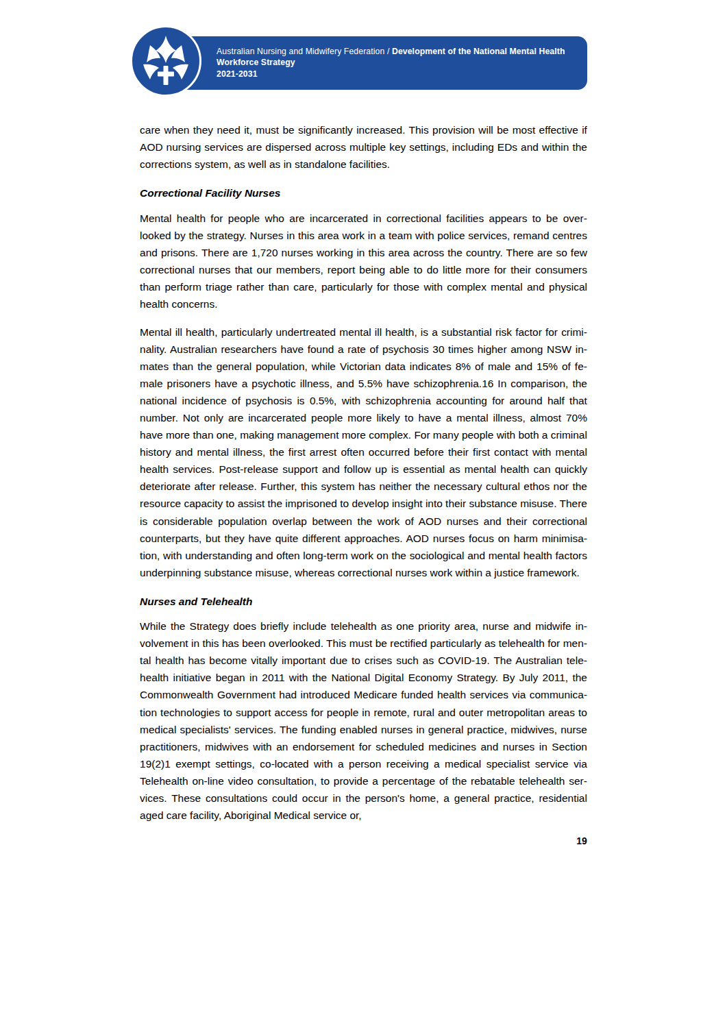Australian Nursing and Midwifery Federation / Development of the National Mental Health Workforce Strategy
2021-2031
care when they need it, must be significantly increased. This provision will be most effective if AOD nursing services are dispersed across multiple key settings, including EDs and within the corrections system, as well as in standalone facilities.
Correctional Facility Nurses
Mental health for people who are incarcerated in correctional facilities appears to be overlooked by the strategy. Nurses in this area work in a team with police services, remand centres and prisons. There are 1,720 nurses working in this area across the country. There are so few correctional nurses that our members, report being able to do little more for their consumers than perform triage rather than care, particularly for those with complex mental and physical health concerns.
Mental ill health, particularly undertreated mental ill health, is a substantial risk factor for criminality. Australian researchers have found a rate of psychosis 30 times higher among NSW inmates than the general population, while Victorian data indicates 8% of male and 15% of female prisoners have a psychotic illness, and 5.5% have schizophrenia.16 In comparison, the national incidence of psychosis is 0.5%, with schizophrenia accounting for around half that number. Not only are incarcerated people more likely to have a mental illness, almost 70% have more than one, making management more complex. For many people with both a criminal history and mental illness, the first arrest often occurred before their first contact with mental health services. Post-release support and follow up is essential as mental health can quickly deteriorate after release. Further, this system has neither the necessary cultural ethos nor the resource capacity to assist the imprisoned to develop insight into their substance misuse. There is considerable population overlap between the work of AOD nurses and their correctional counterparts, but they have quite different approaches. AOD nurses focus on harm minimisation, with understanding and often long-term work on the sociological and mental health factors underpinning substance misuse, whereas correctional nurses work within a justice framework.
Nurses and Telehealth
While the Strategy does briefly include telehealth as one priority area, nurse and midwife involvement in this has been overlooked. This must be rectified particularly as telehealth for mental health has become vitally important due to crises such as COVID-19. The Australian telehealth initiative began in 2011 with the National Digital Economy Strategy. By July 2011, the Commonwealth Government had introduced Medicare funded health services via communication technologies to support access for people in remote, rural and outer metropolitan areas to medical specialists' services. The funding enabled nurses in general practice, midwives, nurse practitioners, midwives with an endorsement for scheduled medicines and nurses in Section 19(2)1 exempt settings, co-located with a person receiving a medical specialist service via Telehealth on-line video consultation, to provide a percentage of the rebatable telehealth services. These consultations could occur in the person's home, a general practice, residential aged care facility, Aboriginal Medical service or,
19